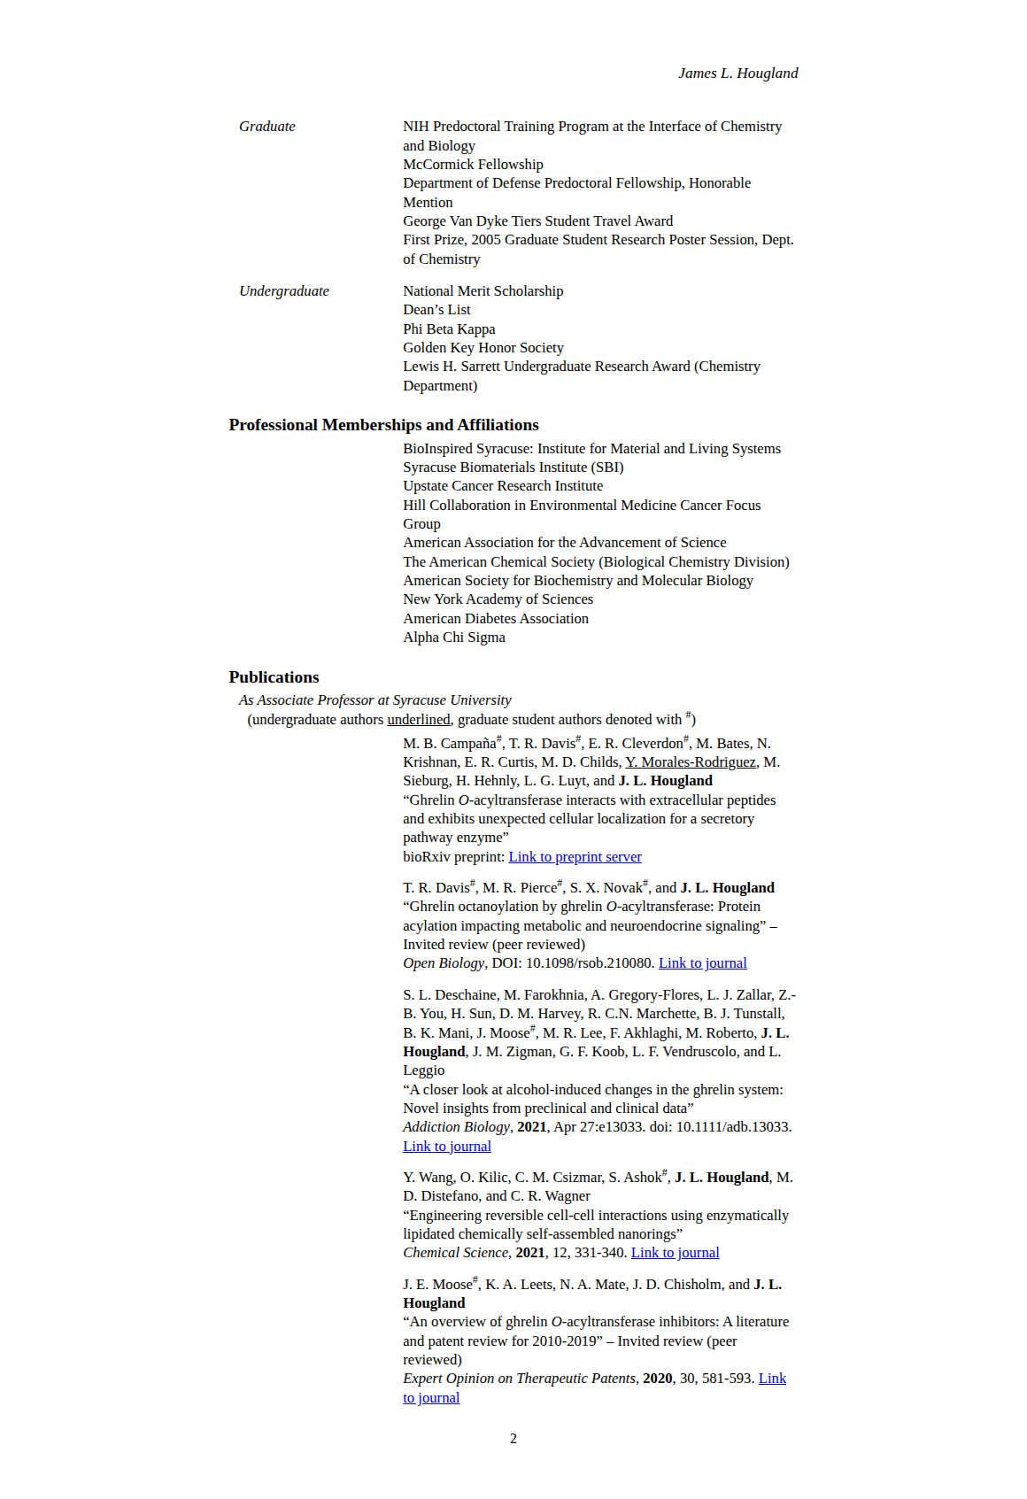James L. Hougland
Graduate
NIH Predoctoral Training Program at the Interface of Chemistry and Biology
McCormick Fellowship
Department of Defense Predoctoral Fellowship, Honorable Mention
George Van Dyke Tiers Student Travel Award
First Prize, 2005 Graduate Student Research Poster Session, Dept. of Chemistry
Undergraduate
National Merit Scholarship
Dean’s List
Phi Beta Kappa
Golden Key Honor Society
Lewis H. Sarrett Undergraduate Research Award (Chemistry Department)
Professional Memberships and Affiliations
BioInspired Syracuse: Institute for Material and Living Systems
Syracuse Biomaterials Institute (SBI)
Upstate Cancer Research Institute
Hill Collaboration in Environmental Medicine Cancer Focus Group
American Association for the Advancement of Science
The American Chemical Society (Biological Chemistry Division)
American Society for Biochemistry and Molecular Biology
New York Academy of Sciences
American Diabetes Association
Alpha Chi Sigma
Publications
As Associate Professor at Syracuse University
(undergraduate authors underlined, graduate student authors denoted with #)
M. B. Campaña#, T. R. Davis#, E. R. Cleverdon#, M. Bates, N. Krishnan, E. R. Curtis, M. D. Childs, Y. Morales-Rodriguez, M. Sieburg, H. Hehnly, L. G. Luyt, and J. L. Hougland
“Ghrelin O-acyltransferase interacts with extracellular peptides and exhibits unexpected cellular localization for a secretory pathway enzyme”
bioRxiv preprint: Link to preprint server
T. R. Davis#, M. R. Pierce#, S. X. Novak#, and J. L. Hougland
“Ghrelin octanoylation by ghrelin O-acyltransferase: Protein acylation impacting metabolic and neuroendocrine signaling” – Invited review (peer reviewed)
Open Biology, DOI: 10.1098/rsob.210080. Link to journal
S. L. Deschaine, M. Farokhnia, A. Gregory-Flores, L. J. Zallar, Z.-B. You, H. Sun, D. M. Harvey, R. C.N. Marchette, B. J. Tunstall, B. K. Mani, J. Moose#, M. R. Lee, F. Akhlaghi, M. Roberto, J. L. Hougland, J. M. Zigman, G. F. Koob, L. F. Vendruscolo, and L. Leggio
“A closer look at alcohol-induced changes in the ghrelin system: Novel insights from preclinical and clinical data”
Addiction Biology, 2021, Apr 27:e13033. doi: 10.1111/adb.13033. Link to journal
Y. Wang, O. Kilic, C. M. Csizmar, S. Ashok#, J. L. Hougland, M. D. Distefano, and C. R. Wagner
“Engineering reversible cell-cell interactions using enzymatically lipidated chemically self-assembled nanorings”
Chemical Science, 2021, 12, 331-340. Link to journal
J. E. Moose#, K. A. Leets, N. A. Mate, J. D. Chisholm, and J. L. Hougland
“An overview of ghrelin O-acyltransferase inhibitors: A literature and patent review for 2010-2019” – Invited review (peer reviewed)
Expert Opinion on Therapeutic Patents, 2020, 30, 581-593. Link to journal
2